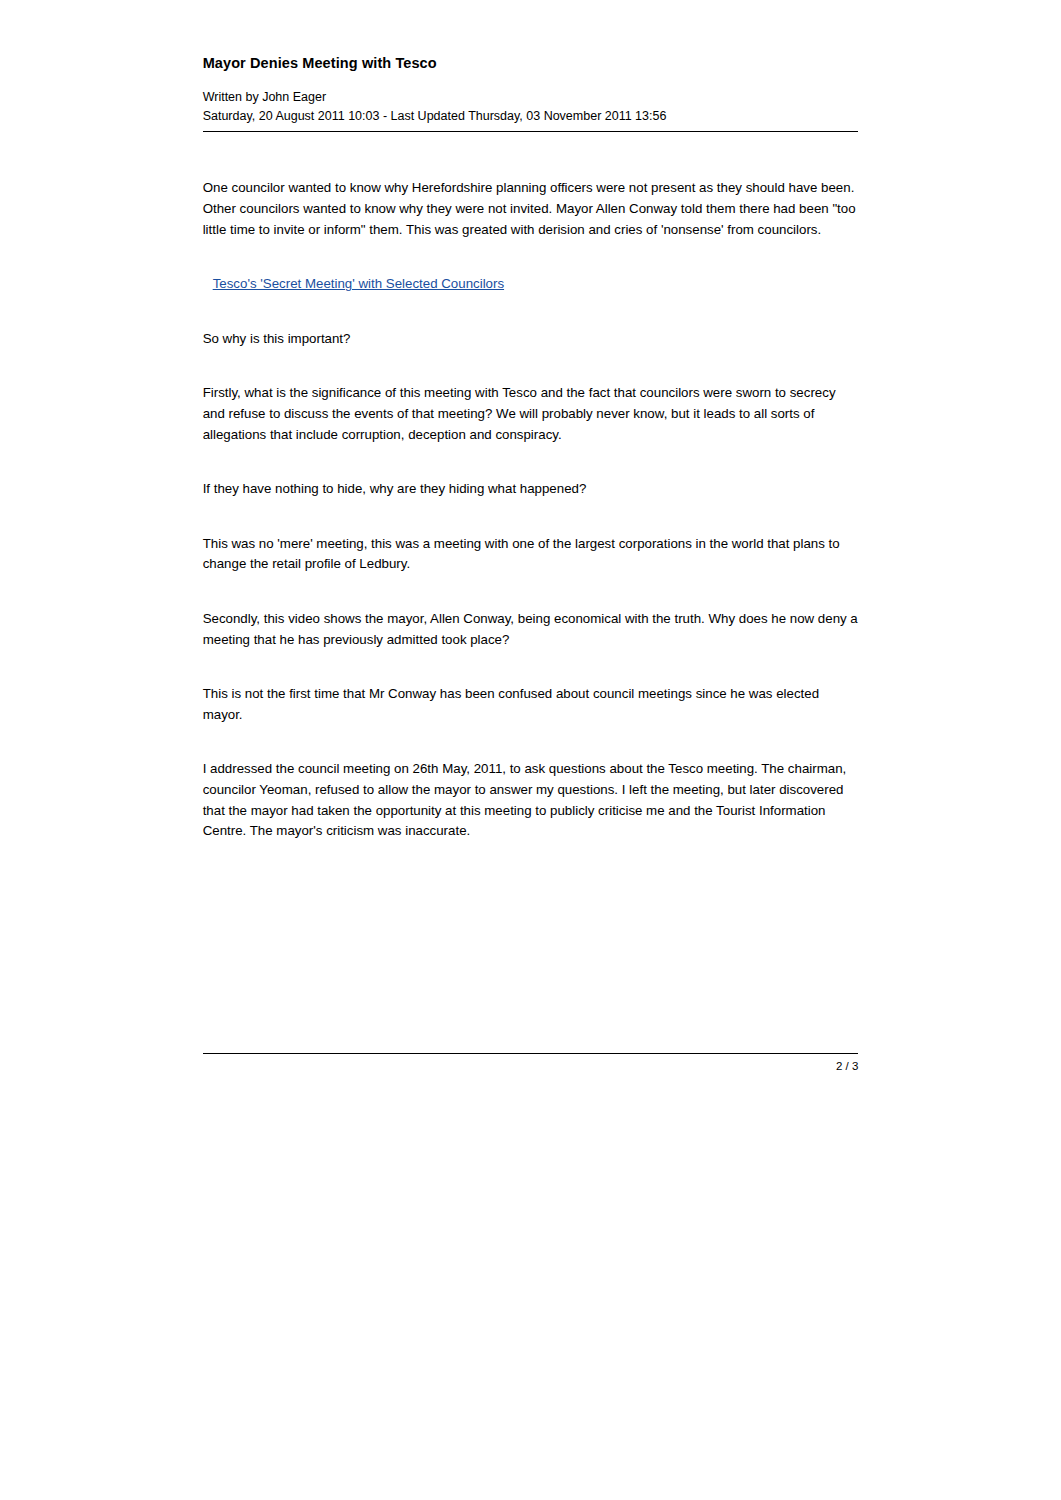Mayor Denies Meeting with Tesco
Written by John Eager
Saturday, 20 August 2011 10:03 - Last Updated Thursday, 03 November 2011 13:56
One councilor wanted to know why Herefordshire planning officers were not present as they should have been. Other councilors wanted to know why they were not invited. Mayor Allen Conway told them there had been "too little time to invite or inform" them. This was greated with derision and cries of 'nonsense' from councilors.
Tesco's 'Secret Meeting' with Selected Councilors
So why is this important?
Firstly, what is the significance of this meeting with Tesco and the fact that councilors were sworn to secrecy and refuse to discuss the events of that meeting? We will probably never know, but it leads to all sorts of allegations that include corruption, deception and conspiracy.
If they have nothing to hide, why are they hiding what happened?
This was no 'mere' meeting, this was a meeting with one of the largest corporations in the world that plans to change the retail profile of Ledbury.
Secondly, this video shows the mayor, Allen Conway, being economical with the truth. Why does he now deny a meeting that he has previously admitted took place?
This is not the first time that Mr Conway has been confused about council meetings since he was elected mayor.
I addressed the council meeting on 26th May, 2011, to ask questions about the Tesco meeting. The chairman, councilor Yeoman, refused to allow the mayor to answer my questions. I left the meeting, but later discovered that the mayor had taken the opportunity at this meeting to publicly criticise me and the Tourist Information Centre. The mayor's criticism was inaccurate.
2 / 3